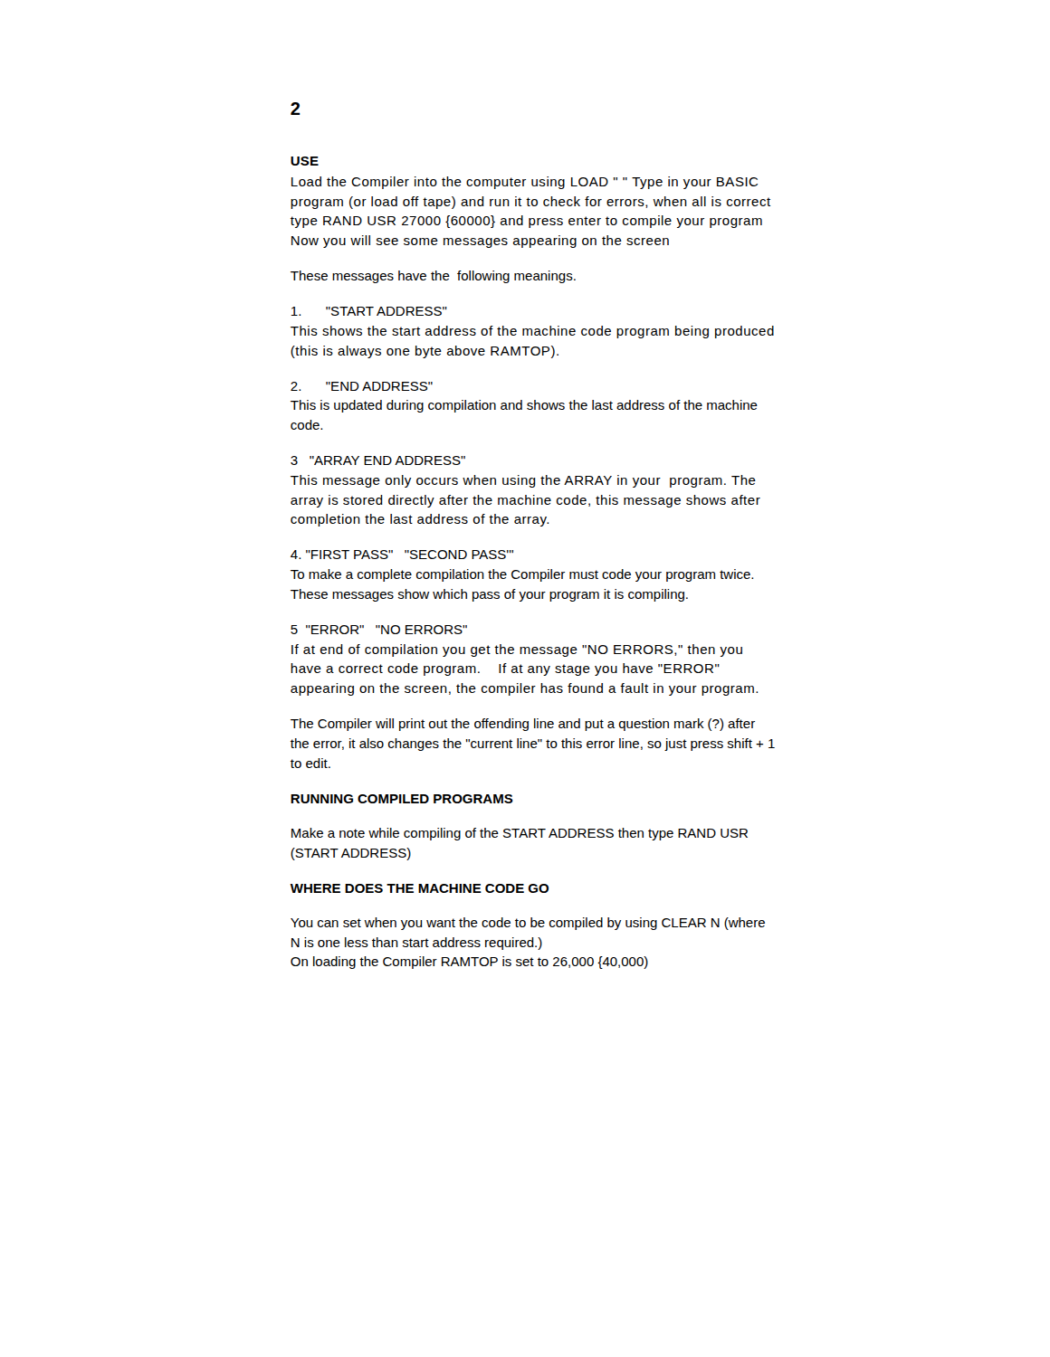2
USE
Load the Compiler into the computer using LOAD " " Type in your BASIC program (or load off tape) and run it to check for errors, when all is correct type RAND USR 27000 {60000} and press enter to compile your program Now you will see some messages appearing on the screen
These messages have the following meanings.
1."START ADDRESS"
This shows the start address of the machine code program being produced (this is always one byte above RAMTOP).
2."END ADDRESS"
This is updated during compilation and shows the last address of the machine code.
3 "ARRAY END ADDRESS"
This message only occurs when using the ARRAY in your program. The array is stored directly after the machine code, this message shows after completion the last address of the array.
4. "FIRST PASS" "SECOND PASS'"
To make a complete compilation the Compiler must code your program twice. These messages show which pass of your program it is compiling.
5 "ERROR" "NO ERRORS"
If at end of compilation you get the message "NO ERRORS," then you have a correct code program. If at any stage you have "ERROR" appearing on the screen, the compiler has found a fault in your program.
The Compiler will print out the offending line and put a question mark (?) after the error, it also changes the "current line" to this error line, so just press shift + 1 to edit.
RUNNING COMPILED PROGRAMS
Make a note while compiling of the START ADDRESS then type RAND USR (START ADDRESS)
WHERE DOES THE MACHINE CODE GO
You can set when you want the code to be compiled by using CLEAR N (where N is one less than start address required.)
On loading the Compiler RAMTOP is set to 26,000 {40,000)